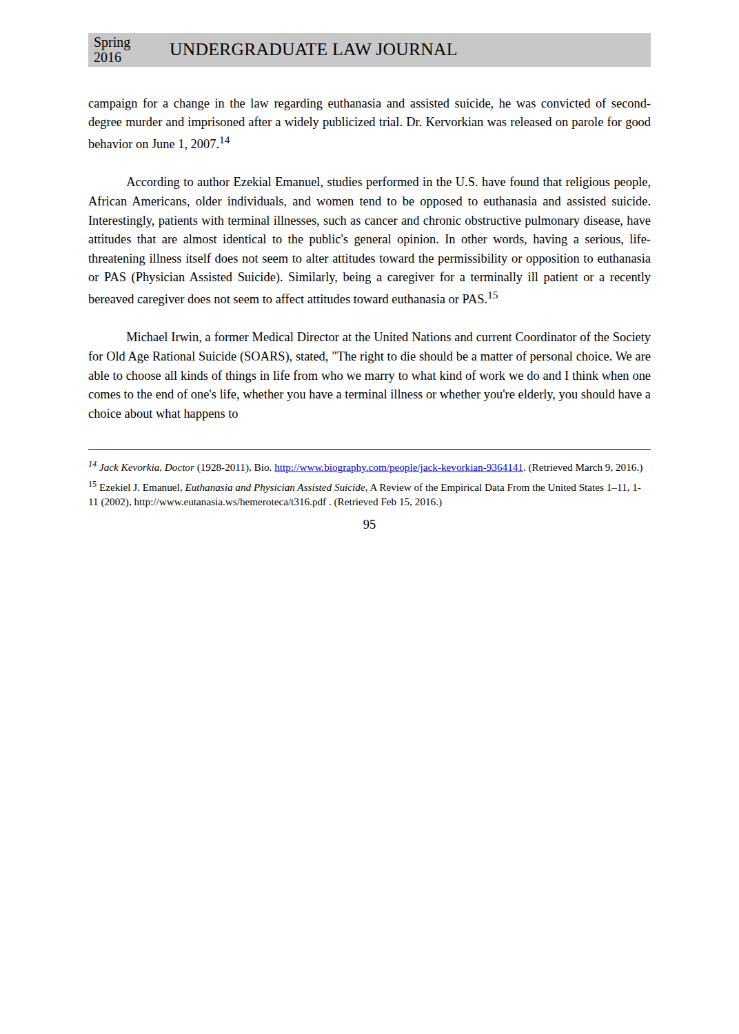Spring
2016
UNDERGRADUATE LAW JOURNAL
campaign for a change in the law regarding euthanasia and assisted suicide, he was convicted of second-degree murder and imprisoned after a widely publicized trial. Dr. Kervorkian was released on parole for good behavior on June 1, 2007.14
According to author Ezekial Emanuel, studies performed in the U.S. have found that religious people, African Americans, older individuals, and women tend to be opposed to euthanasia and assisted suicide. Interestingly, patients with terminal illnesses, such as cancer and chronic obstructive pulmonary disease, have attitudes that are almost identical to the public's general opinion. In other words, having a serious, life-threatening illness itself does not seem to alter attitudes toward the permissibility or opposition to euthanasia or PAS (Physician Assisted Suicide). Similarly, being a caregiver for a terminally ill patient or a recently bereaved caregiver does not seem to affect attitudes toward euthanasia or PAS.15
Michael Irwin, a former Medical Director at the United Nations and current Coordinator of the Society for Old Age Rational Suicide (SOARS), stated, "The right to die should be a matter of personal choice. We are able to choose all kinds of things in life from who we marry to what kind of work we do and I think when one comes to the end of one's life, whether you have a terminal illness or whether you're elderly, you should have a choice about what happens to
14 Jack Kevorkia, Doctor (1928-2011), Bio. http://www.biography.com/people/jack-kevorkian-9364141. (Retrieved March 9, 2016.)
15 Ezekiel J. Emanuel, Euthanasia and Physician Assisted Suicide, A Review of the Empirical Data From the United States 1–11, 1-11 (2002), http://www.eutanasia.ws/hemeroteca/t316.pdf . (Retrieved Feb 15, 2016.)
95